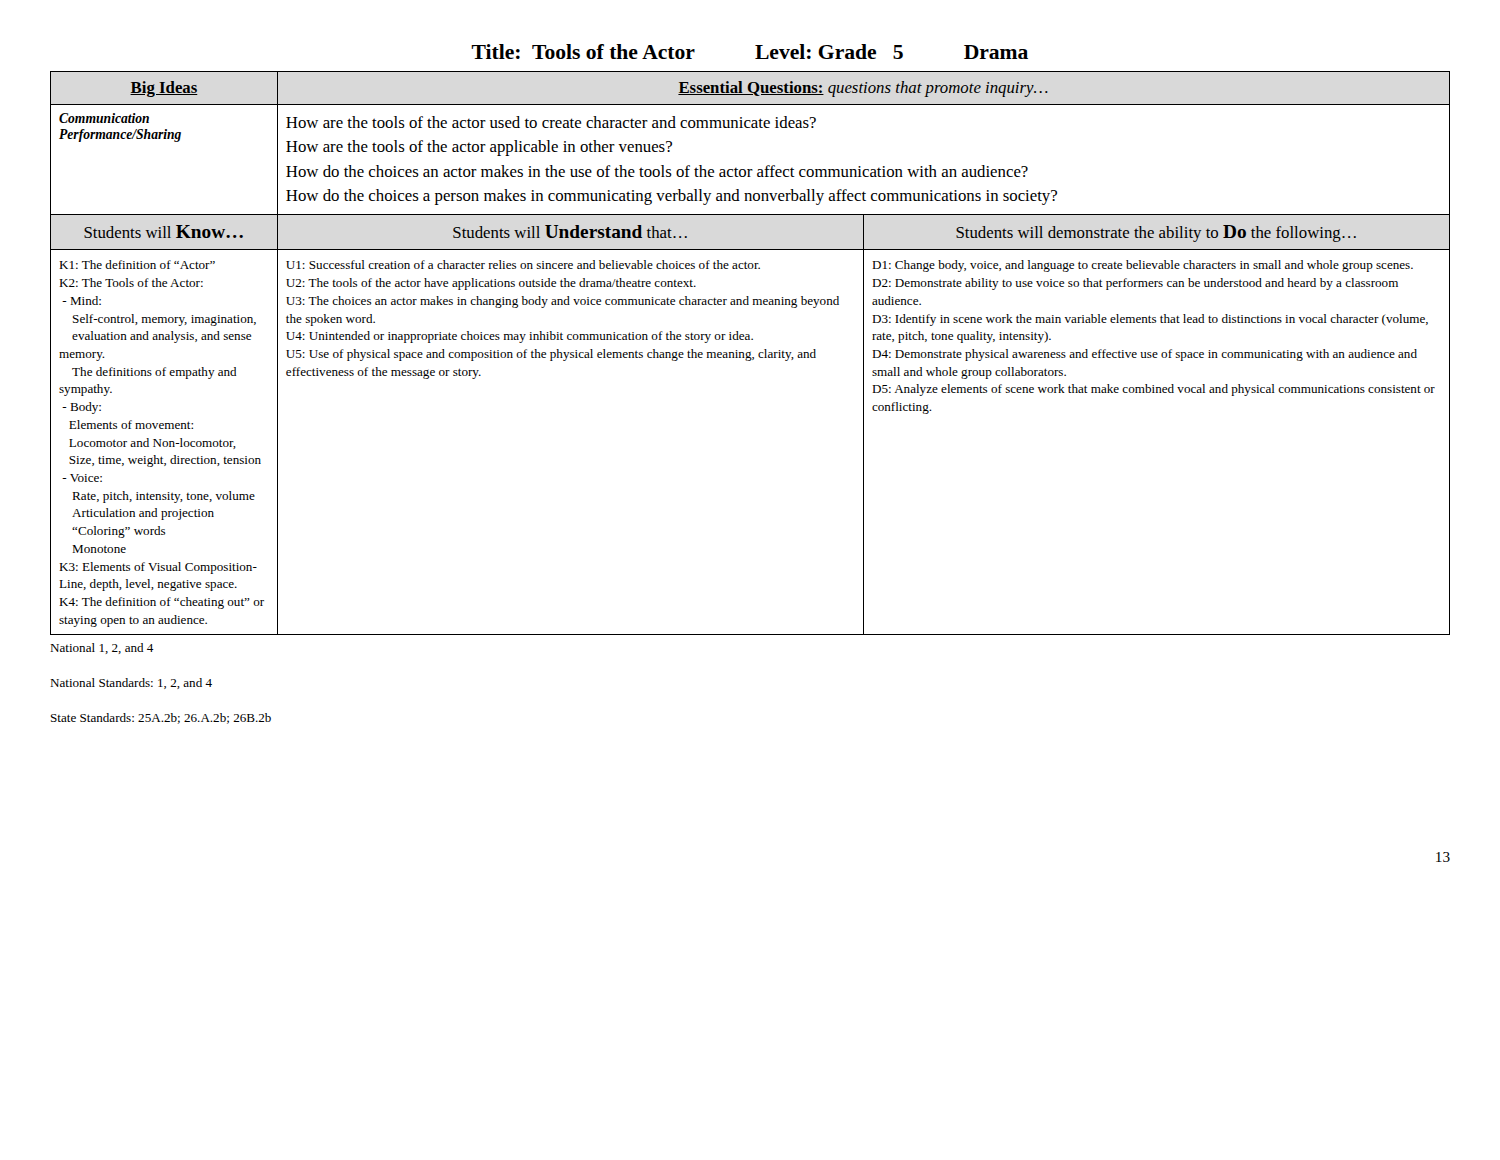Title: Tools of the Actor Level: Grade 5 Drama
| Big Ideas | Essential Questions: questions that promote inquiry… |
| Communication Performance/Sharing | How are the tools of the actor used to create character and communicate ideas? How are the tools of the actor applicable in other venues? How do the choices an actor makes in the use of the tools of the actor affect communication with an audience? How do the choices a person makes in communicating verbally and nonverbally affect communications in society? |
| Students will Know… | Students will Understand that… | Students will demonstrate the ability to Do the following… |
| K1: The definition of “Actor” K2: The Tools of the Actor: - Mind: Self-control, memory, imagination, evaluation and analysis, and sense memory. The definitions of empathy and sympathy. - Body: Elements of movement: Locomotor and Non-locomotor, Size, time, weight, direction, tension - Voice: Rate, pitch, intensity, tone, volume Articulation and projection “Coloring” words Monotone K3: Elements of Visual Composition- Line, depth, level, negative space. K4: The definition of “cheating out” or staying open to an audience. | U1: Successful creation of a character relies on sincere and believable choices of the actor. U2: The tools of the actor have applications outside the drama/theatre context. U3: The choices an actor makes in changing body and voice communicate character and meaning beyond the spoken word. U4: Unintended or inappropriate choices may inhibit communication of the story or idea. U5: Use of physical space and composition of the physical elements change the meaning, clarity, and effectiveness of the message or story. | D1: Change body, voice, and language to create believable characters in small and whole group scenes. D2: Demonstrate ability to use voice so that performers can be understood and heard by a classroom audience. D3: Identify in scene work the main variable elements that lead to distinctions in vocal character (volume, rate, pitch, tone quality, intensity). D4: Demonstrate physical awareness and effective use of space in communicating with an audience and small and whole group collaborators. D5: Analyze elements of scene work that make combined vocal and physical communications consistent or conflicting. |
National 1, 2, and 4
National Standards: 1, 2, and 4
State Standards: 25A.2b; 26.A.2b; 26B.2b
13